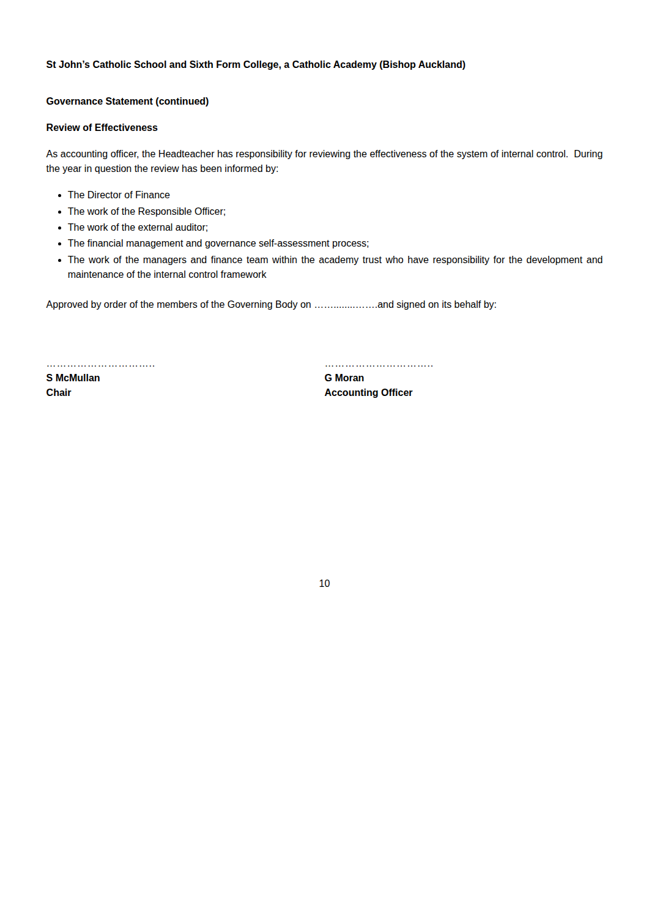St John’s Catholic School and Sixth Form College, a Catholic Academy (Bishop Auckland)
Governance Statement (continued)
Review of Effectiveness
As accounting officer, the Headteacher has responsibility for reviewing the effectiveness of the system of internal control. During the year in question the review has been informed by:
The Director of Finance
The work of the Responsible Officer;
The work of the external auditor;
The financial management and governance self-assessment process;
The work of the managers and finance team within the academy trust who have responsibility for the development and maintenance of the internal control framework
Approved by order of the members of the Governing Body on ……........…….and signed on its behalf by:
| ………………………….. S McMullan Chair | ………………………….. G Moran Accounting Officer |
10